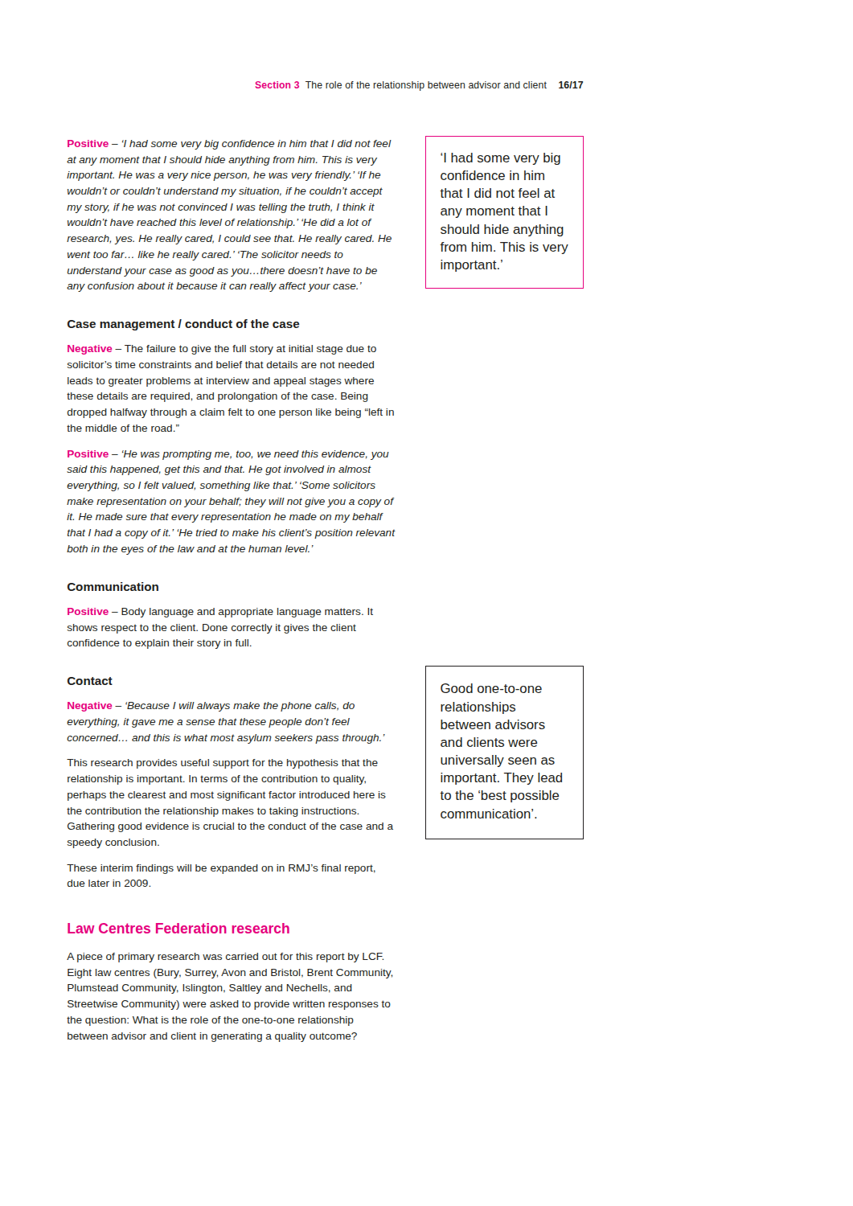Section 3 The role of the relationship between advisor and client 16/17
Positive – ‘I had some very big confidence in him that I did not feel at any moment that I should hide anything from him. This is very important. He was a very nice person, he was very friendly.’ ‘If he wouldn’t or couldn’t understand my situation, if he couldn’t accept my story, if he was not convinced I was telling the truth, I think it wouldn’t have reached this level of relationship.’ ‘He did a lot of research, yes. He really cared, I could see that. He really cared. He went too far… like he really cared.’ ‘The solicitor needs to understand your case as good as you…there doesn’t have to be any confusion about it because it can really affect your case.’
Case management / conduct of the case
Negative – The failure to give the full story at initial stage due to solicitor’s time constraints and belief that details are not needed leads to greater problems at interview and appeal stages where these details are required, and prolongation of the case. Being dropped halfway through a claim felt to one person like being “left in the middle of the road.”
Positive – ‘He was prompting me, too, we need this evidence, you said this happened, get this and that. He got involved in almost everything, so I felt valued, something like that.’ ‘Some solicitors make representation on your behalf; they will not give you a copy of it. He made sure that every representation he made on my behalf that I had a copy of it.’ ‘He tried to make his client’s position relevant both in the eyes of the law and at the human level.’
Communication
Positive – Body language and appropriate language matters. It shows respect to the client. Done correctly it gives the client confidence to explain their story in full.
Contact
Negative – ‘Because I will always make the phone calls, do everything, it gave me a sense that these people don’t feel concerned… and this is what most asylum seekers pass through.’
This research provides useful support for the hypothesis that the relationship is important. In terms of the contribution to quality, perhaps the clearest and most significant factor introduced here is the contribution the relationship makes to taking instructions. Gathering good evidence is crucial to the conduct of the case and a speedy conclusion.
These interim findings will be expanded on in RMJ’s final report, due later in 2009.
Law Centres Federation research
A piece of primary research was carried out for this report by LCF. Eight law centres (Bury, Surrey, Avon and Bristol, Brent Community, Plumstead Community, Islington, Saltley and Nechells, and Streetwise Community) were asked to provide written responses to the question: What is the role of the one-to-one relationship between advisor and client in generating a quality outcome?
‘I had some very big confidence in him that I did not feel at any moment that I should hide anything from him. This is very important.’
Good one-to-one relationships between advisors and clients were universally seen as important. They lead to the ‘best possible communication’.